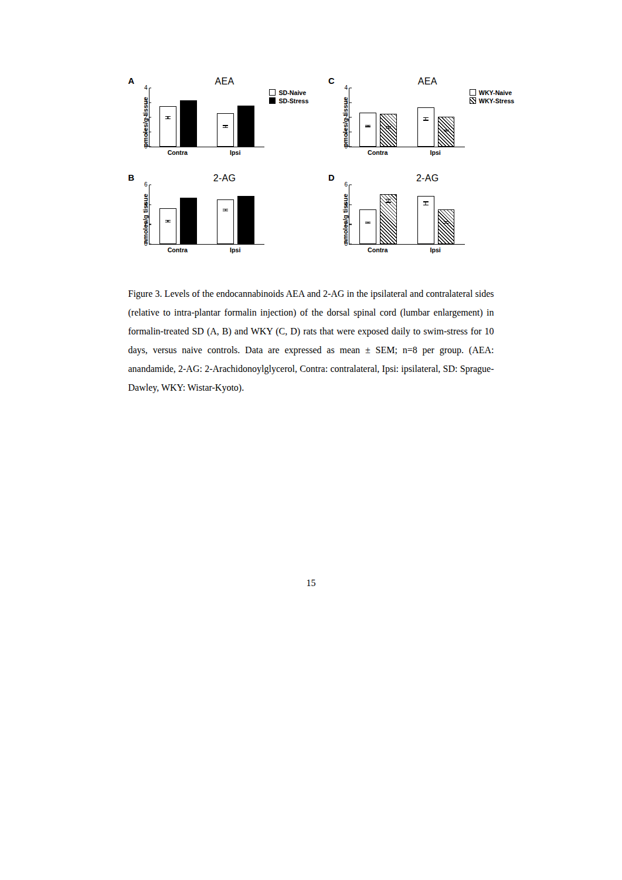A
AEA
pmoles/g tissue
0 1 2 3 4
Contra Ipsi
SD-Naive
SD-Stress
C
AEA
pmoles/g tissue
0 1 2 3 4
Contra Ipsi
WKY-Naive
WKY-Stress
B
2-AG
nmoles/g tissue
0 2 4 6
Contra Ipsi
D
2-AG
nmoles/g tissue
0 2 4 6
Contra Ipsi
Figure 3. Levels of the endocannabinoids AEA and 2-AG in the ipsilateral and contralateral sides (relative to intra-plantar formalin injection) of the dorsal spinal cord (lumbar enlargement) in formalin-treated SD (A, B) and WKY (C, D) rats that were exposed daily to swim-stress for 10 days, versus naive controls. Data are expressed as mean ± SEM; n=8 per group. (AEA: anandamide, 2-AG: 2-Arachidonoylglycerol, Contra: contralateral, Ipsi: ipsilateral, SD: Sprague-Dawley, WKY: Wistar-Kyoto).
15